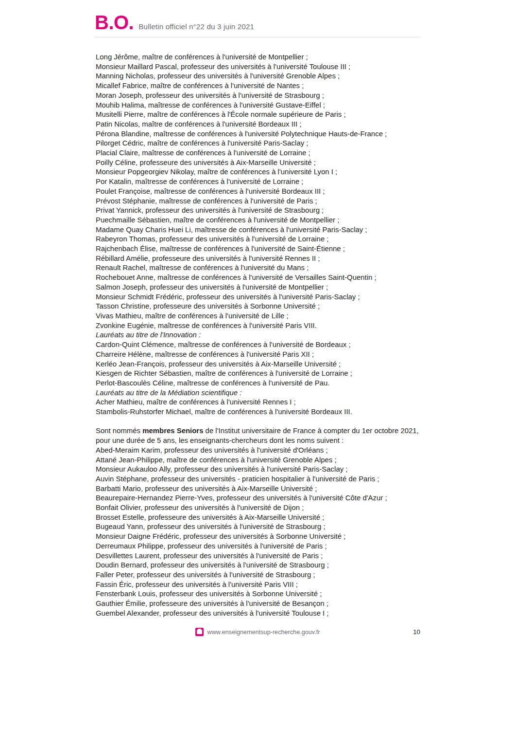B.O. Bulletin officiel n°22 du 3 juin 2021
Long Jérôme, maître de conférences à l'université de Montpellier ;
Monsieur Maillard Pascal, professeur des universités à l'université Toulouse III ;
Manning Nicholas, professeur des universités à l'université Grenoble Alpes ;
Micallef Fabrice, maître de conférences à l'université de Nantes ;
Moran Joseph, professeur des universités à l'université de Strasbourg ;
Mouhib Halima, maîtresse de conférences à l'université Gustave-Eiffel ;
Musitelli Pierre, maître de conférences à l'École normale supérieure de Paris ;
Patin Nicolas, maître de conférences à l'université Bordeaux III ;
Pérona Blandine, maîtresse de conférences à l'université Polytechnique Hauts-de-France ;
Pilorget Cédric, maître de conférences à l'université Paris-Saclay ;
Placial Claire, maîtresse de conférences à l'université de Lorraine ;
Poilly Céline, professeure des universités à Aix-Marseille Université ;
Monsieur Popgeorgiev Nikolay, maître de conférences à l'université Lyon I ;
Por Katalin, maîtresse de conférences à l'université de Lorraine ;
Poulet Françoise, maîtresse de conférences à l'université Bordeaux III ;
Prévost Stéphanie, maîtresse de conférences à l'université de Paris ;
Privat Yannick, professeur des universités à l'université de Strasbourg ;
Puechmaille Sébastien, maître de conférences à l'université de Montpellier ;
Madame Quay Charis Huei Li, maîtresse de conférences à l'université Paris-Saclay ;
Rabeyron Thomas, professeur des universités à l'université de Lorraine ;
Rajchenbach Élise, maîtresse de conférences à l'université de Saint-Étienne ;
Rébillard Amélie, professeure des universités à l'université Rennes II ;
Renault Rachel, maîtresse de conférences à l'université du Mans ;
Rochebouet Anne, maîtresse de conférences à l'université de Versailles Saint-Quentin ;
Salmon Joseph, professeur des universités à l'université de Montpellier ;
Monsieur Schmidt Frédéric, professeur des universités à l'université Paris-Saclay ;
Tasson Christine, professeure des universités à Sorbonne Université ;
Vivas Mathieu, maître de conférences à l'université de Lille ;
Zvonkine Eugénie, maîtresse de conférences à l'université Paris VIII.
Lauréats au titre de l'Innovation :
Cardon-Quint Clémence, maîtresse de conférences à l'université de Bordeaux ;
Charreire Hélène, maîtresse de conférences à l'université Paris XII ;
Kerléo Jean-François, professeur des universités à Aix-Marseille Université ;
Kiesgen de Richter Sébastien, maître de conférences à l'université de Lorraine ;
Perlot-Bascoulès Céline, maîtresse de conférences à l'université de Pau.
Lauréats au titre de la Médiation scientifique :
Acher Mathieu, maître de conférences à l'université Rennes I ;
Stambolis-Ruhstorfer Michael, maître de conférences à l'université Bordeaux III.
Sont nommés membres Seniors de l'Institut universitaire de France à compter du 1er octobre 2021, pour une durée de 5 ans, les enseignants-chercheurs dont les noms suivent :
Abed-Meraim Karim, professeur des universités à l'université d'Orléans ;
Attané Jean-Philippe, maître de conférences à l'université Grenoble Alpes ;
Monsieur Aukauloo Ally, professeur des universités à l'université Paris-Saclay ;
Auvin Stéphane, professeur des universités - praticien hospitalier à l'université de Paris ;
Barbatti Mario, professeur des universités à Aix-Marseille Université ;
Beaurepaire-Hernandez Pierre-Yves, professeur des universités à l'université Côte d'Azur ;
Bonfait Olivier, professeur des universités à l'université de Dijon ;
Brosset Estelle, professeure des universités à Aix-Marseille Université ;
Bugeaud Yann, professeur des universités à l'université de Strasbourg ;
Monsieur Daigne Frédéric, professeur des universités à Sorbonne Université ;
Derreumaux Philippe, professeur des universités à l'université de Paris ;
Desvillettes Laurent, professeur des universités à l'université de Paris ;
Doudin Bernard, professeur des universités à l'université de Strasbourg ;
Faller Peter, professeur des universités à l'université de Strasbourg ;
Fassin Éric, professeur des universités à l'université Paris VIII ;
Fensterbank Louis, professeur des universités à Sorbonne Université ;
Gauthier Émilie, professeure des universités à l'université de Besançon ;
Guembel Alexander, professeur des universités à l'université Toulouse I ;
www.enseignementsup-recherche.gouv.fr 10